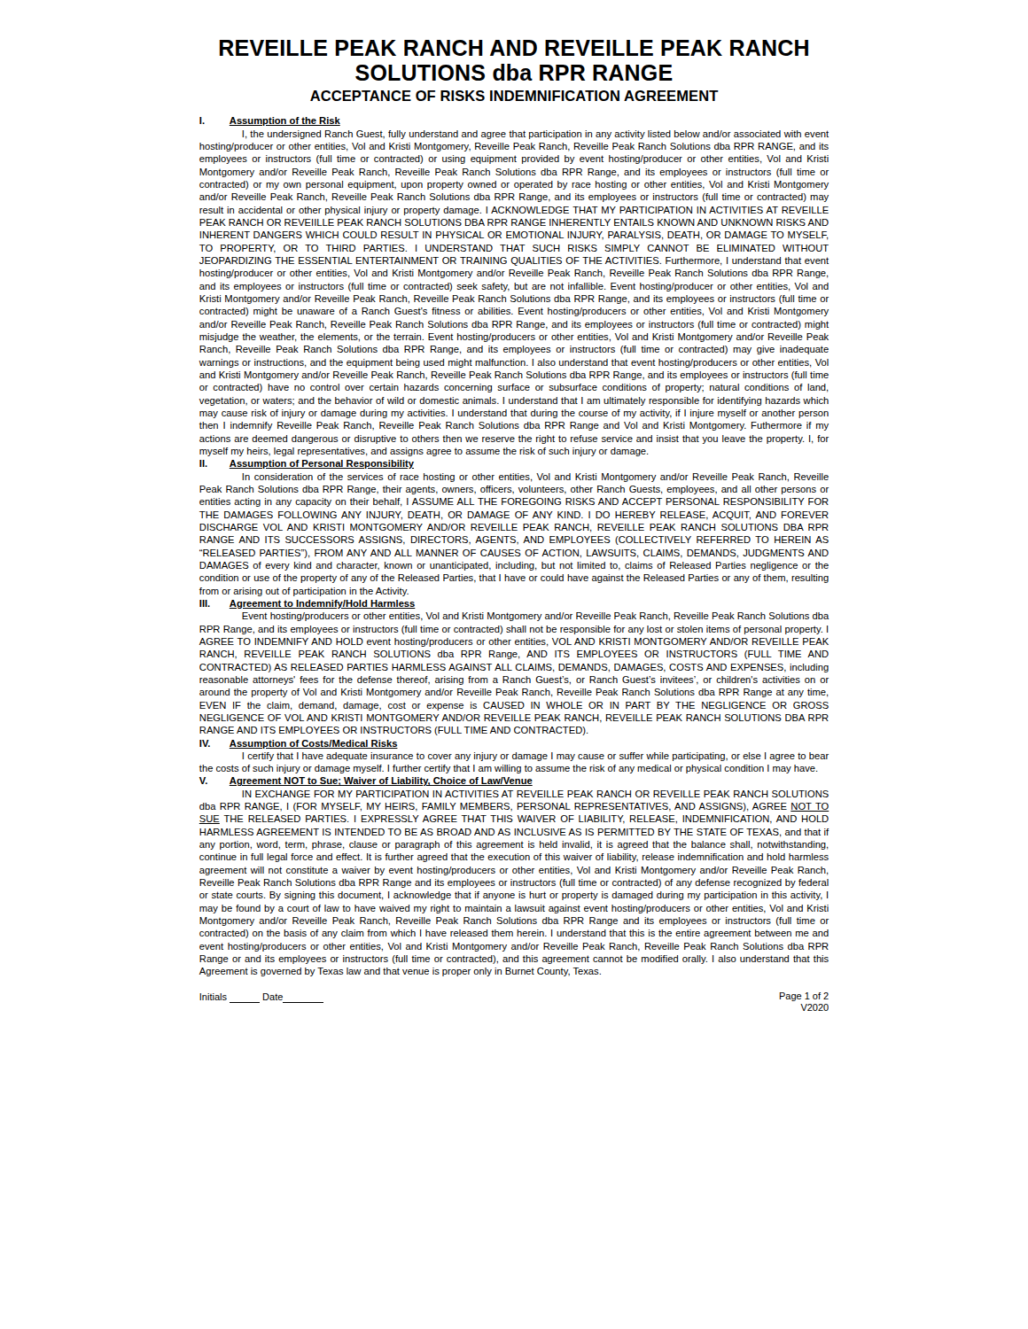REVEILLE PEAK RANCH AND REVEILLE PEAK RANCH SOLUTIONS dba RPR RANGE
ACCEPTANCE OF RISKS INDEMNIFICATION AGREEMENT
I. Assumption of the Risk
I, the undersigned Ranch Guest, fully understand and agree that participation in any activity listed below and/or associated with event hosting/producer or other entities, Vol and Kristi Montgomery, Reveille Peak Ranch, Reveille Peak Ranch Solutions dba RPR RANGE, and its employees or instructors (full time or contracted) or using equipment provided by event hosting/producer or other entities, Vol and Kristi Montgomery and/or Reveille Peak Ranch, Reveille Peak Ranch Solutions dba RPR Range, and its employees or instructors (full time or contracted) or my own personal equipment, upon property owned or operated by race hosting or other entities, Vol and Kristi Montgomery and/or Reveille Peak Ranch, Reveille Peak Ranch Solutions dba RPR Range, and its employees or instructors (full time or contracted) may result in accidental or other physical injury or property damage. I ACKNOWLEDGE THAT MY PARTICIPATION IN ACTIVITIES AT REVEILLE PEAK RANCH OR REVEIILLE PEAK RANCH SOLUTIONS DBA RPR RANGE INHERENTLY ENTAILS KNOWN AND UNKNOWN RISKS AND INHERENT DANGERS WHICH COULD RESULT IN PHYSICAL OR EMOTIONAL INJURY, PARALYSIS, DEATH, OR DAMAGE TO MYSELF, TO PROPERTY, OR TO THIRD PARTIES. I UNDERSTAND THAT SUCH RISKS SIMPLY CANNOT BE ELIMINATED WITHOUT JEOPARDIZING THE ESSENTIAL ENTERTAINMENT OR TRAINING QUALITIES OF THE ACTIVITIES. Furthermore, I understand that event hosting/producer or other entities, Vol and Kristi Montgomery and/or Reveille Peak Ranch, Reveille Peak Ranch Solutions dba RPR Range, and its employees or instructors (full time or contracted) seek safety, but are not infallible. Event hosting/producer or other entities, Vol and Kristi Montgomery and/or Reveille Peak Ranch, Reveille Peak Ranch Solutions dba RPR Range, and its employees or instructors (full time or contracted) might be unaware of a Ranch Guest's fitness or abilities. Event hosting/producers or other entities, Vol and Kristi Montgomery and/or Reveille Peak Ranch, Reveille Peak Ranch Solutions dba RPR Range, and its employees or instructors (full time or contracted) might misjudge the weather, the elements, or the terrain. Event hosting/producers or other entities, Vol and Kristi Montgomery and/or Reveille Peak Ranch, Reveille Peak Ranch Solutions dba RPR Range, and its employees or instructors (full time or contracted) may give inadequate warnings or instructions, and the equipment being used might malfunction. I also understand that event hosting/producers or other entities, Vol and Kristi Montgomery and/or Reveille Peak Ranch, Reveille Peak Ranch Solutions dba RPR Range, and its employees or instructors (full time or contracted) have no control over certain hazards concerning surface or subsurface conditions of property; natural conditions of land, vegetation, or waters; and the behavior of wild or domestic animals. I understand that I am ultimately responsible for identifying hazards which may cause risk of injury or damage during my activities. I understand that during the course of my activity, if I injure myself or another person then I indemnify Reveille Peak Ranch, Reveille Peak Ranch Solutions dba RPR Range and Vol and Kristi Montgomery. Futhermore if my actions are deemed dangerous or disruptive to others then we reserve the right to refuse service and insist that you leave the property. I, for myself my heirs, legal representatives, and assigns agree to assume the risk of such injury or damage.
II. Assumption of Personal Responsibility
In consideration of the services of race hosting or other entities, Vol and Kristi Montgomery and/or Reveille Peak Ranch, Reveille Peak Ranch Solutions dba RPR Range, their agents, owners, officers, volunteers, other Ranch Guests, employees, and all other persons or entities acting in any capacity on their behalf, I ASSUME ALL THE FOREGOING RISKS AND ACCEPT PERSONAL RESPONSIBILITY FOR THE DAMAGES FOLLOWING ANY INJURY, DEATH, OR DAMAGE OF ANY KIND. I DO HEREBY RELEASE, ACQUIT, AND FOREVER DISCHARGE VOL AND KRISTI MONTGOMERY AND/OR REVEILLE PEAK RANCH, REVEILLE PEAK RANCH SOLUTIONS DBA RPR RANGE AND ITS SUCCESSORS ASSIGNS, DIRECTORS, AGENTS, AND EMPLOYEES (COLLECTIVELY REFERRED TO HEREIN AS “RELEASED PARTIES”), FROM ANY AND ALL MANNER OF CAUSES OF ACTION, LAWSUITS, CLAIMS, DEMANDS, JUDGMENTS AND DAMAGES of every kind and character, known or unanticipated, including, but not limited to, claims of Released Parties negligence or the condition or use of the property of any of the Released Parties, that I have or could have against the Released Parties or any of them, resulting from or arising out of participation in the Activity.
III. Agreement to Indemnify/Hold Harmless
Event hosting/producers or other entities, Vol and Kristi Montgomery and/or Reveille Peak Ranch, Reveille Peak Ranch Solutions dba RPR Range, and its employees or instructors (full time or contracted) shall not be responsible for any lost or stolen items of personal property. I AGREE TO INDEMNIFY AND HOLD event hosting/producers or other entities, VOL AND KRISTI MONTGOMERY AND/OR REVEILLE PEAK RANCH, REVEILLE PEAK RANCH SOLUTIONS dba RPR Range, AND ITS EMPLOYEES OR INSTRUCTORS (FULL TIME AND CONTRACTED) AS RELEASED PARTIES HARMLESS AGAINST ALL CLAIMS, DEMANDS, DAMAGES, COSTS AND EXPENSES, including reasonable attorneys' fees for the defense thereof, arising from a Ranch Guest’s, or Ranch Guest’s invitees’, or children's activities on or around the property of Vol and Kristi Montgomery and/or Reveille Peak Ranch, Reveille Peak Ranch Solutions dba RPR Range at any time, EVEN IF the claim, demand, damage, cost or expense is CAUSED IN WHOLE OR IN PART BY THE NEGLIGENCE OR GROSS NEGLIGENCE OF VOL AND KRISTI MONTGOMERY AND/OR REVEILLE PEAK RANCH, REVEILLE PEAK RANCH SOLUTIONS DBA RPR RANGE AND ITS EMPLOYEES OR INSTRUCTORS (FULL TIME AND CONTRACTED).
IV. Assumption of Costs/Medical Risks
I certify that I have adequate insurance to cover any injury or damage I may cause or suffer while participating, or else I agree to bear the costs of such injury or damage myself. I further certify that I am willing to assume the risk of any medical or physical condition I may have.
V. Agreement NOT to Sue; Waiver of Liability, Choice of Law/Venue
IN EXCHANGE FOR MY PARTICIPATION IN ACTIVITIES AT REVEILLE PEAK RANCH OR REVEILLE PEAK RANCH SOLUTIONS dba RPR RANGE, I (FOR MYSELF, MY HEIRS, FAMILY MEMBERS, PERSONAL REPRESENTATIVES, AND ASSIGNS), AGREE NOT TO SUE THE RELEASED PARTIES. I EXPRESSLY AGREE THAT THIS WAIVER OF LIABILITY, RELEASE, INDEMNIFICATION, AND HOLD HARMLESS AGREEMENT IS INTENDED TO BE AS BROAD AND AS INCLUSIVE AS IS PERMITTED BY THE STATE OF TEXAS, and that if any portion, word, term, phrase, clause or paragraph of this agreement is held invalid, it is agreed that the balance shall, notwithstanding, continue in full legal force and effect. It is further agreed that the execution of this waiver of liability, release indemnification and hold harmless agreement will not constitute a waiver by event hosting/producers or other entities, Vol and Kristi Montgomery and/or Reveille Peak Ranch, Reveille Peak Ranch Solutions dba RPR Range and its employees or instructors (full time or contracted) of any defense recognized by federal or state courts. By signing this document, I acknowledge that if anyone is hurt or property is damaged during my participation in this activity, I may be found by a court of law to have waived my right to maintain a lawsuit against event hosting/producers or other entities, Vol and Kristi Montgomery and/or Reveille Peak Ranch, Reveille Peak Ranch Solutions dba RPR Range and its employees or instructors (full time or contracted) on the basis of any claim from which I have released them herein. I understand that this is the entire agreement between me and event hosting/producers or other entities, Vol and Kristi Montgomery and/or Reveille Peak Ranch, Reveille Peak Ranch Solutions dba RPR Range or and its employees or instructors (full time or contracted), and this agreement cannot be modified orally. I also understand that this Agreement is governed by Texas law and that venue is proper only in Burnet County, Texas.
Initials Date
Page 1 of 2
V2020